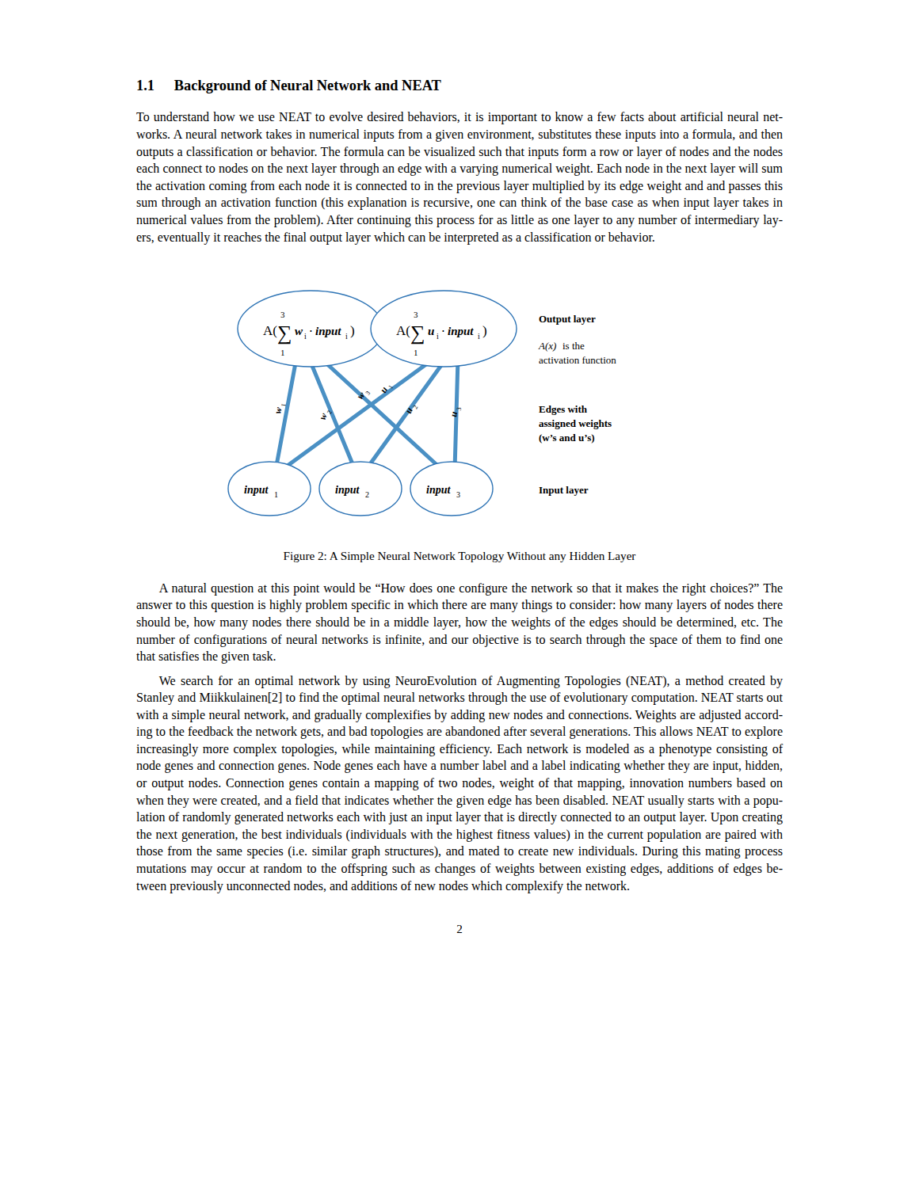1.1 Background of Neural Network and NEAT
To understand how we use NEAT to evolve desired behaviors, it is important to know a few facts about artificial neural networks. A neural network takes in numerical inputs from a given environment, substitutes these inputs into a formula, and then outputs a classification or behavior. The formula can be visualized such that inputs form a row or layer of nodes and the nodes each connect to nodes on the next layer through an edge with a varying numerical weight. Each node in the next layer will sum the activation coming from each node it is connected to in the previous layer multiplied by its edge weight and and passes this sum through an activation function (this explanation is recursive, one can think of the base case as when input layer takes in numerical values from the problem). After continuing this process for as little as one layer to any number of intermediary layers, eventually it reaches the final output layer which can be interpreted as a classification or behavior.
A( ∑ 3 1 w i ⋅ input i ) A( ∑ 3 1 u i ⋅ input i ) input 1 input 2 input 3 w 1 w 2 w 3 u 1 u 2 u 3 Output layer A(x) is the activation function Edges with assigned weights (w’s and u’s) Input layer
Figure 2: A Simple Neural Network Topology Without any Hidden Layer
A natural question at this point would be “How does one configure the network so that it makes the right choices?” The answer to this question is highly problem specific in which there are many things to consider: how many layers of nodes there should be, how many nodes there should be in a middle layer, how the weights of the edges should be determined, etc. The number of configurations of neural networks is infinite, and our objective is to search through the space of them to find one that satisfies the given task.
We search for an optimal network by using NeuroEvolution of Augmenting Topologies (NEAT), a method created by Stanley and Miikkulainen[2] to find the optimal neural networks through the use of evolutionary computation. NEAT starts out with a simple neural network, and gradually complexifies by adding new nodes and connections. Weights are adjusted according to the feedback the network gets, and bad topologies are abandoned after several generations. This allows NEAT to explore increasingly more complex topologies, while maintaining efficiency. Each network is modeled as a phenotype consisting of node genes and connection genes. Node genes each have a number label and a label indicating whether they are input, hidden, or output nodes. Connection genes contain a mapping of two nodes, weight of that mapping, innovation numbers based on when they were created, and a field that indicates whether the given edge has been disabled. NEAT usually starts with a population of randomly generated networks each with just an input layer that is directly connected to an output layer. Upon creating the next generation, the best individuals (individuals with the highest fitness values) in the current population are paired with those from the same species (i.e. similar graph structures), and mated to create new individuals. During this mating process mutations may occur at random to the offspring such as changes of weights between existing edges, additions of edges between previously unconnected nodes, and additions of new nodes which complexify the network.
2